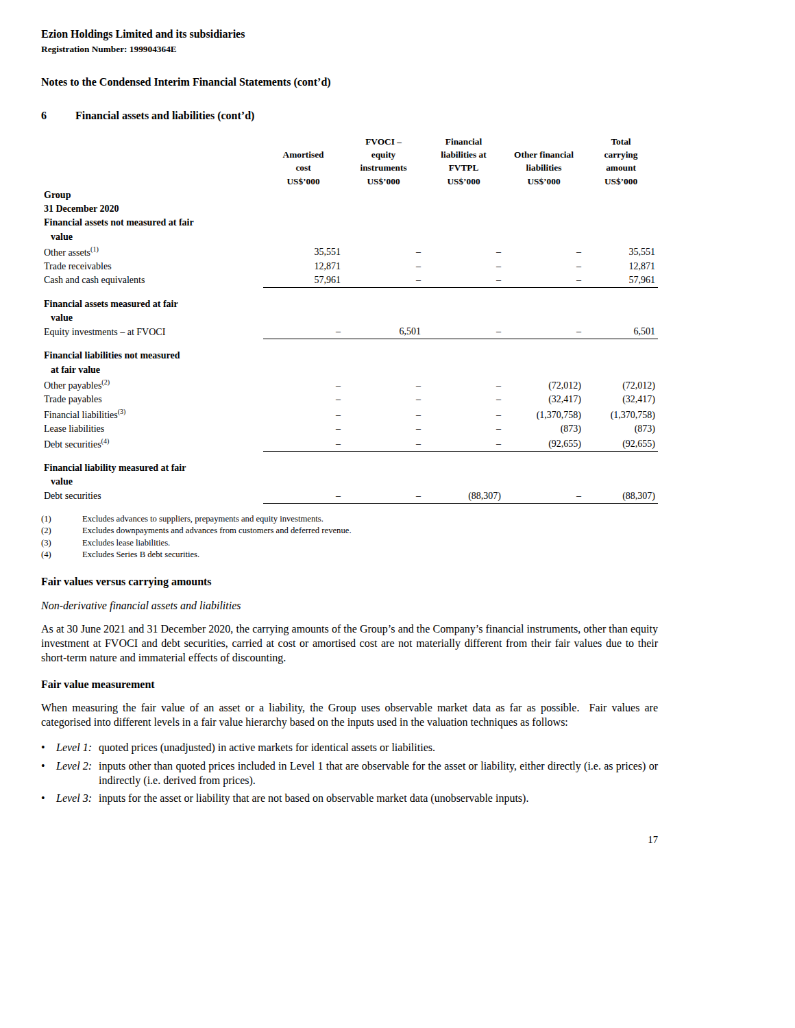Ezion Holdings Limited and its subsidiaries
Registration Number: 199904364E
Notes to the Condensed Interim Financial Statements (cont’d)
6
Financial assets and liabilities (cont’d)
| | | FVOCI – | Financial | | Total |
| --- | --- | --- | --- | --- | --- |
| | Amortised | equity | liabilities at | Other financial | carrying |
| | cost | instruments | FVTPL | liabilities | amount |
| | US$’000 | US$’000 | US$’000 | US$’000 | US$’000 |
| Group | |
| 31 December 2020 | |
| Financial assets not measured at fair | |
| value | |
| Other assets (1) | 35,551 | – | – | – | 35,551 |
| Trade receivables | 12,871 | – | – | – | 12,871 |
| Cash and cash equivalents | 57,961 | – | – | – | 57,961 |
| Financial assets measured at fair | |
| value | |
| Equity investments – at FVOCI | – | 6,501 | – | – | 6,501 |
| Financial liabilities not measured | |
| at fair value | |
| Other payables (2) | – | – | – | (72,012) | (72,012) |
| Trade payables | – | – | – | (32,417) | (32,417) |
| Financial liabilities (3) | – | – | – | (1,370,758) | (1,370,758) |
| Lease liabilities | – | – | – | (873) | (873) |
| Debt securities (4) | – | – | – | (92,655) | (92,655) |
| Financial liability measured at fair | |
| value | |
| Debt securities | – | – | (88,307) | – | (88,307) |
| (1) | Excludes advances to suppliers, prepayments and equity investments. |
| (2) | Excludes downpayments and advances from customers and deferred revenue. |
| (3) | Excludes lease liabilities. |
| (4) | Excludes Series B debt securities. |
Fair values versus carrying amounts
Non-derivative financial assets and liabilities
As at 30 June 2021 and 31 December 2020, the carrying amounts of the Group’s and the Company’s financial instruments, other than equity investment at FVOCI and debt securities, carried at cost or amortised cost are not materially different from their fair values due to their short-term nature and immaterial effects of discounting.
Fair value measurement
When measuring the fair value of an asset or a liability, the Group uses observable market data as far as possible. Fair values are categorised into different levels in a fair value hierarchy based on the inputs used in the valuation techniques as follows:
• Level 1: quoted prices (unadjusted) in active markets for identical assets or liabilities.
• Level 2: inputs other than quoted prices included in Level 1 that are observable for the asset or liability, either directly (i.e. as prices) or indirectly (i.e. derived from prices).
• Level 3: inputs for the asset or liability that are not based on observable market data (unobservable inputs).
17